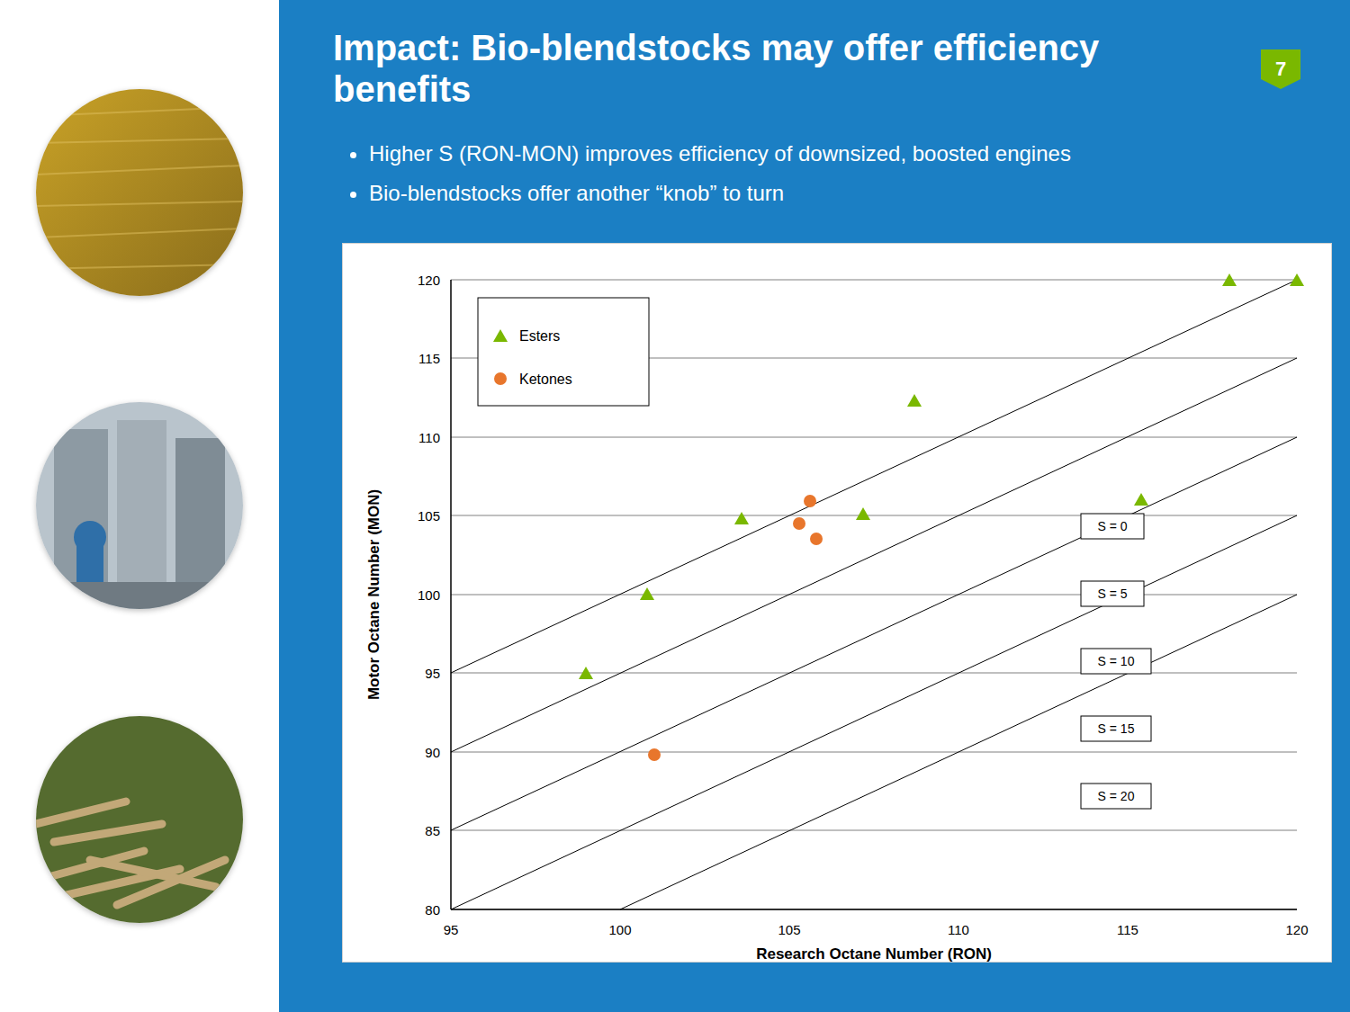7
Impact: Bio-blendstocks may offer efficiency benefits
Higher S (RON-MON) improves efficiency of downsized, boosted engines
Bio-blendstocks offer another “knob” to turn
S = 0 S = 5 S = 10 S = 15 S = 20 Esters Ketones 80 85 90 95 100 105 110 115 120 95 100 105 110 115 120 Research Octane Number (RON) Motor Octane Number (MON)